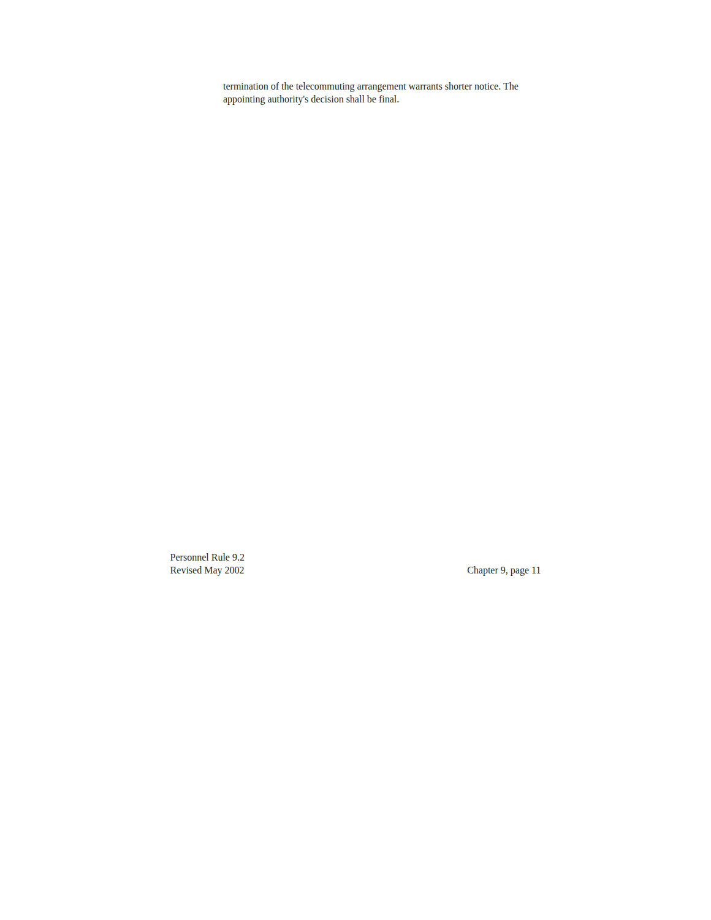termination of the telecommuting arrangement warrants shorter notice. The appointing authority's decision shall be final.
Personnel Rule 9.2
Revised May 2002
Chapter 9, page 11